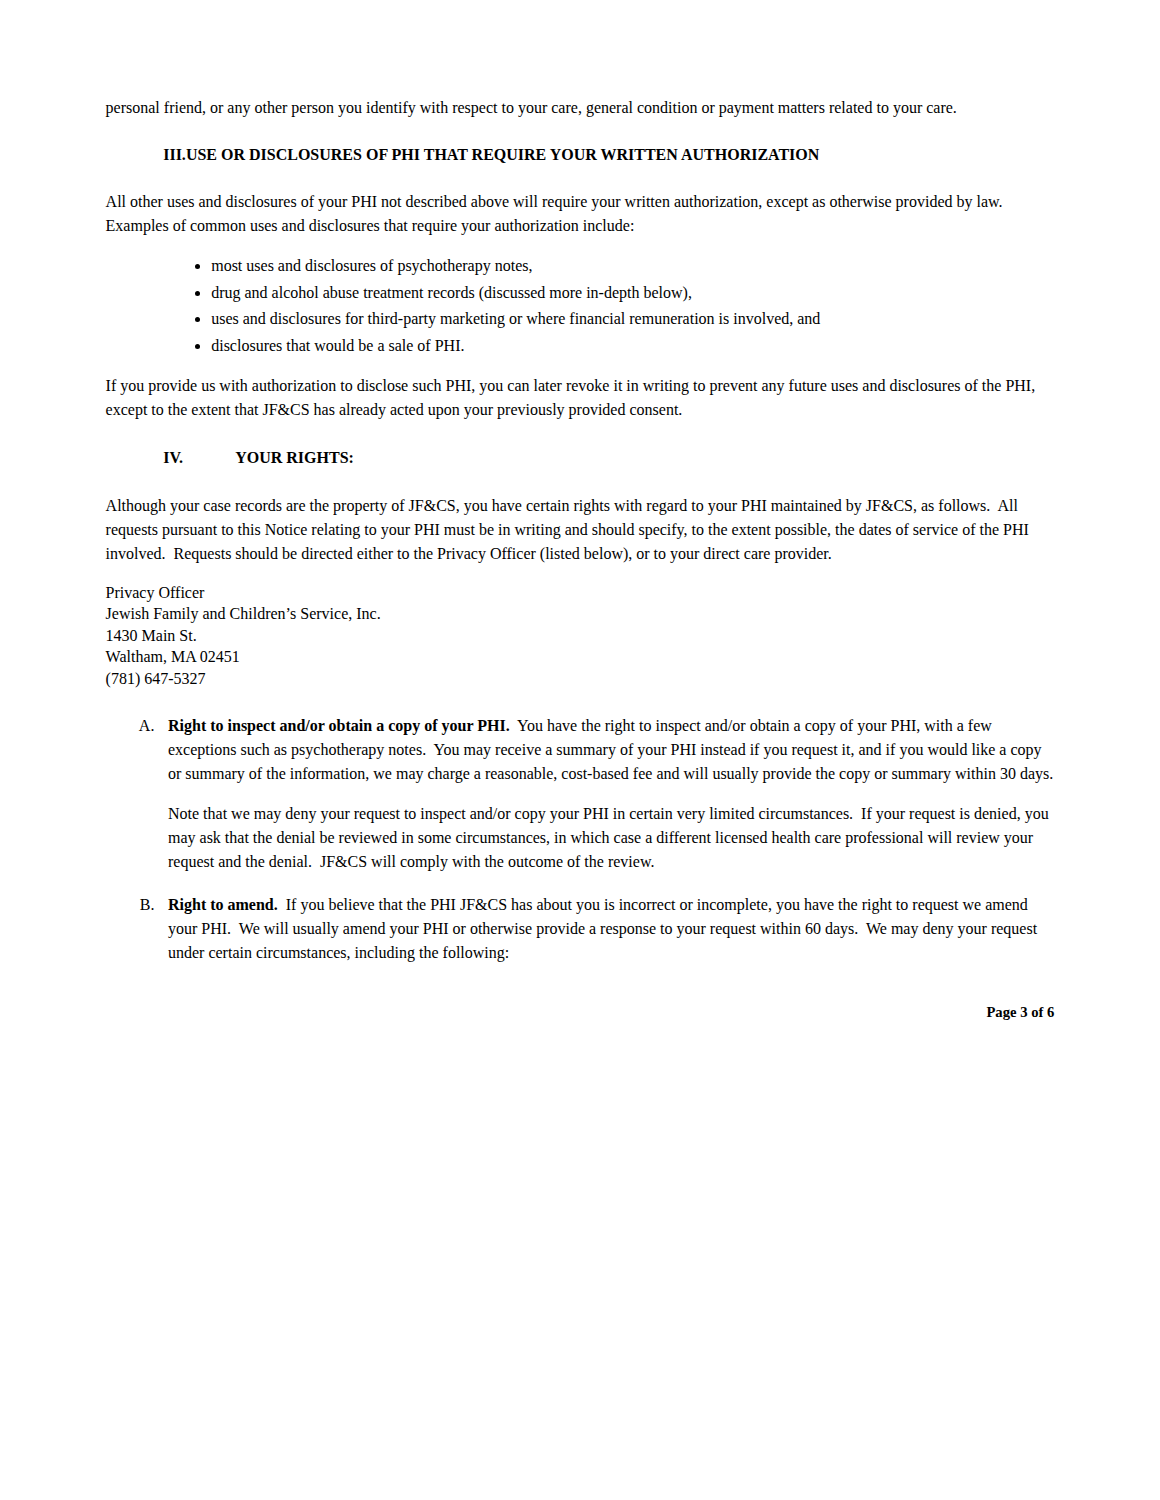personal friend, or any other person you identify with respect to your care, general condition or payment matters related to your care.
III. USE OR DISCLOSURES OF PHI THAT REQUIRE YOUR WRITTEN AUTHORIZATION
All other uses and disclosures of your PHI not described above will require your written authorization, except as otherwise provided by law. Examples of common uses and disclosures that require your authorization include:
most uses and disclosures of psychotherapy notes,
drug and alcohol abuse treatment records (discussed more in-depth below),
uses and disclosures for third-party marketing or where financial remuneration is involved, and
disclosures that would be a sale of PHI.
If you provide us with authorization to disclose such PHI, you can later revoke it in writing to prevent any future uses and disclosures of the PHI, except to the extent that JF&CS has already acted upon your previously provided consent.
IV. YOUR RIGHTS:
Although your case records are the property of JF&CS, you have certain rights with regard to your PHI maintained by JF&CS, as follows. All requests pursuant to this Notice relating to your PHI must be in writing and should specify, to the extent possible, the dates of service of the PHI involved. Requests should be directed either to the Privacy Officer (listed below), or to your direct care provider.
Privacy Officer
Jewish Family and Children’s Service, Inc.
1430 Main St.
Waltham, MA 02451
(781) 647-5327
Right to inspect and/or obtain a copy of your PHI. You have the right to inspect and/or obtain a copy of your PHI, with a few exceptions such as psychotherapy notes. You may receive a summary of your PHI instead if you request it, and if you would like a copy or summary of the information, we may charge a reasonable, cost-based fee and will usually provide the copy or summary within 30 days.
Note that we may deny your request to inspect and/or copy your PHI in certain very limited circumstances. If your request is denied, you may ask that the denial be reviewed in some circumstances, in which case a different licensed health care professional will review your request and the denial. JF&CS will comply with the outcome of the review.
Right to amend. If you believe that the PHI JF&CS has about you is incorrect or incomplete, you have the right to request we amend your PHI. We will usually amend your PHI or otherwise provide a response to your request within 60 days. We may deny your request under certain circumstances, including the following:
Page 3 of 6